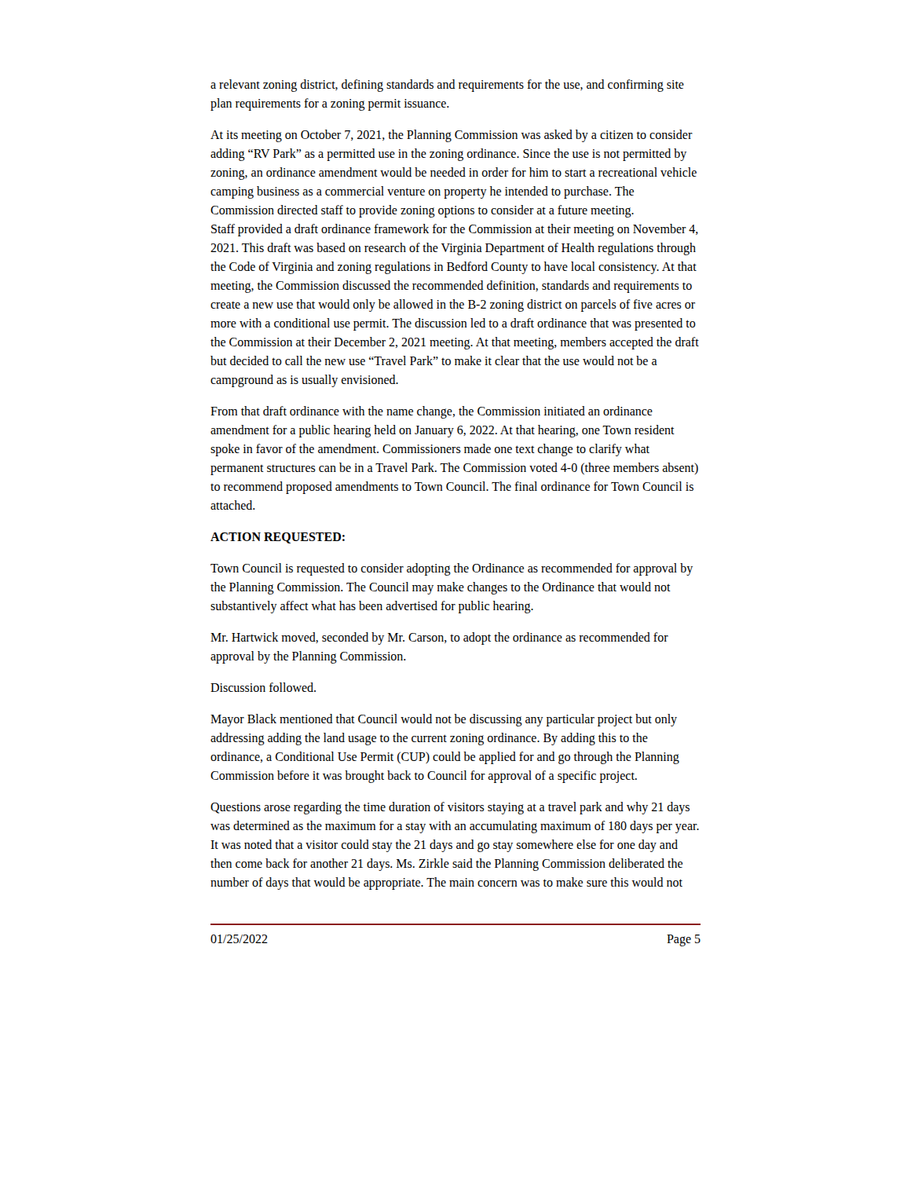a relevant zoning district, defining standards and requirements for the use, and confirming site plan requirements for a zoning permit issuance.
At its meeting on October 7, 2021, the Planning Commission was asked by a citizen to consider adding “RV Park” as a permitted use in the zoning ordinance. Since the use is not permitted by zoning, an ordinance amendment would be needed in order for him to start a recreational vehicle camping business as a commercial venture on property he intended to purchase. The Commission directed staff to provide zoning options to consider at a future meeting.
Staff provided a draft ordinance framework for the Commission at their meeting on November 4, 2021. This draft was based on research of the Virginia Department of Health regulations through the Code of Virginia and zoning regulations in Bedford County to have local consistency. At that meeting, the Commission discussed the recommended definition, standards and requirements to create a new use that would only be allowed in the B-2 zoning district on parcels of five acres or more with a conditional use permit. The discussion led to a draft ordinance that was presented to the Commission at their December 2, 2021 meeting. At that meeting, members accepted the draft but decided to call the new use “Travel Park” to make it clear that the use would not be a campground as is usually envisioned.
From that draft ordinance with the name change, the Commission initiated an ordinance amendment for a public hearing held on January 6, 2022. At that hearing, one Town resident spoke in favor of the amendment. Commissioners made one text change to clarify what permanent structures can be in a Travel Park. The Commission voted 4-0 (three members absent) to recommend proposed amendments to Town Council. The final ordinance for Town Council is attached.
Action Requested:
Town Council is requested to consider adopting the Ordinance as recommended for approval by the Planning Commission. The Council may make changes to the Ordinance that would not substantively affect what has been advertised for public hearing.
Mr. Hartwick moved, seconded by Mr. Carson, to adopt the ordinance as recommended for approval by the Planning Commission.
Discussion followed.
Mayor Black mentioned that Council would not be discussing any particular project but only addressing adding the land usage to the current zoning ordinance. By adding this to the ordinance, a Conditional Use Permit (CUP) could be applied for and go through the Planning Commission before it was brought back to Council for approval of a specific project.
Questions arose regarding the time duration of visitors staying at a travel park and why 21 days was determined as the maximum for a stay with an accumulating maximum of 180 days per year. It was noted that a visitor could stay the 21 days and go stay somewhere else for one day and then come back for another 21 days. Ms. Zirkle said the Planning Commission deliberated the number of days that would be appropriate. The main concern was to make sure this would not
01/25/2022 Page 5